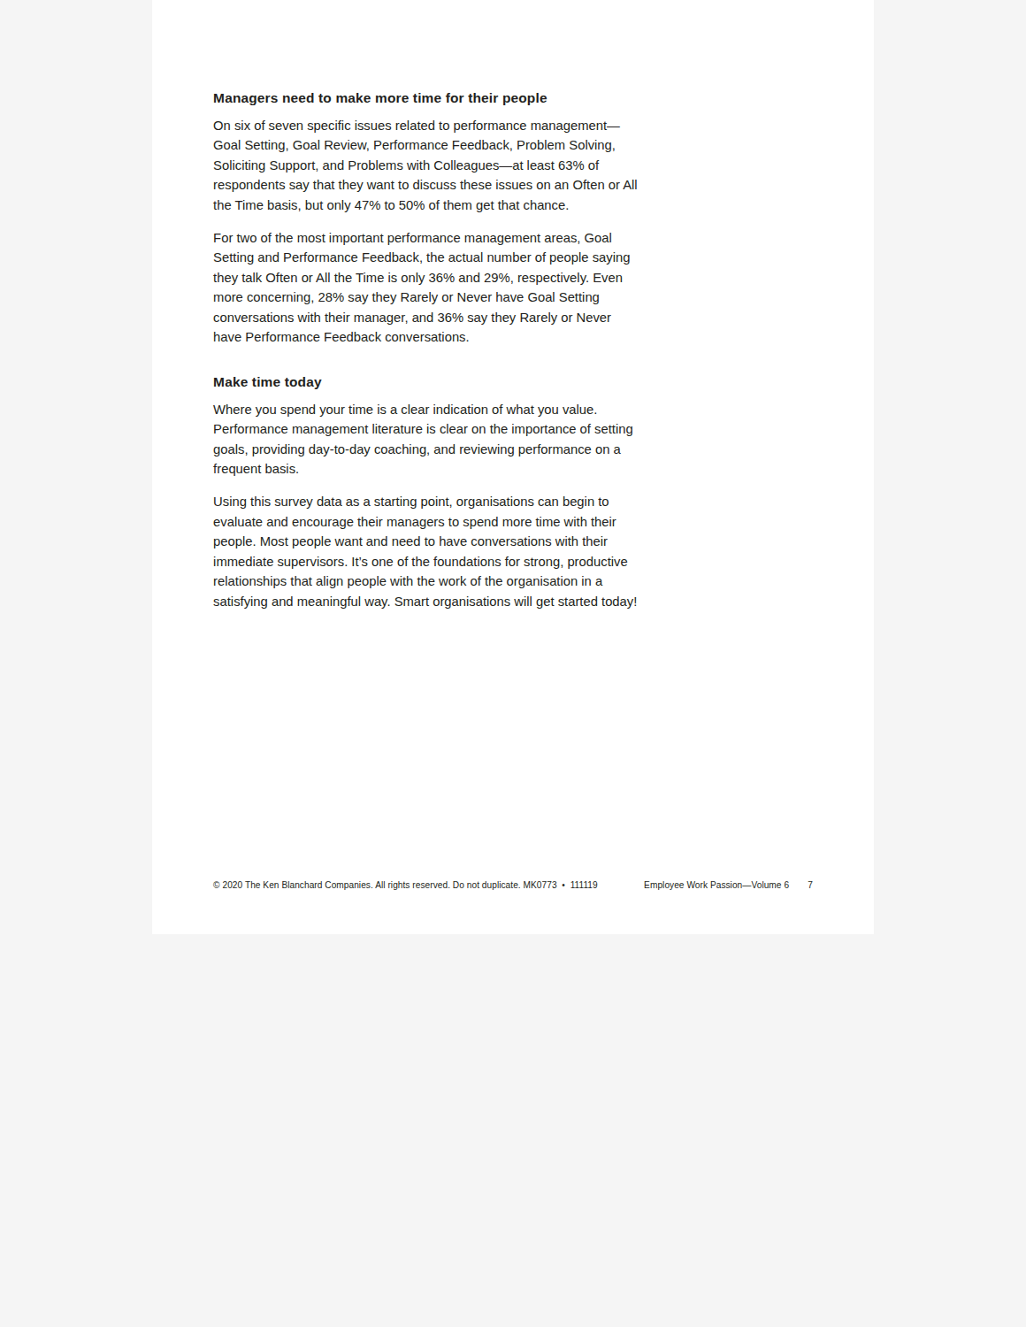Managers need to make more time for their people
On six of seven specific issues related to performance management—Goal Setting, Goal Review, Performance Feedback, Problem Solving, Soliciting Support, and Problems with Colleagues—at least 63% of respondents say that they want to discuss these issues on an Often or All the Time basis, but only 47% to 50% of them get that chance.
For two of the most important performance management areas, Goal Setting and Performance Feedback, the actual number of people saying they talk Often or All the Time is only 36% and 29%, respectively. Even more concerning, 28% say they Rarely or Never have Goal Setting conversations with their manager, and 36% say they Rarely or Never have Performance Feedback conversations.
Make time today
Where you spend your time is a clear indication of what you value. Performance management literature is clear on the importance of setting goals, providing day-to-day coaching, and reviewing performance on a frequent basis.
Using this survey data as a starting point, organisations can begin to evaluate and encourage their managers to spend more time with their people. Most people want and need to have conversations with their immediate supervisors. It’s one of the foundations for strong, productive relationships that align people with the work of the organisation in a satisfying and meaningful way. Smart organisations will get started today!
© 2020 The Ken Blanchard Companies. All rights reserved. Do not duplicate. MK0773 • 111119
Employee Work Passion—Volume 67